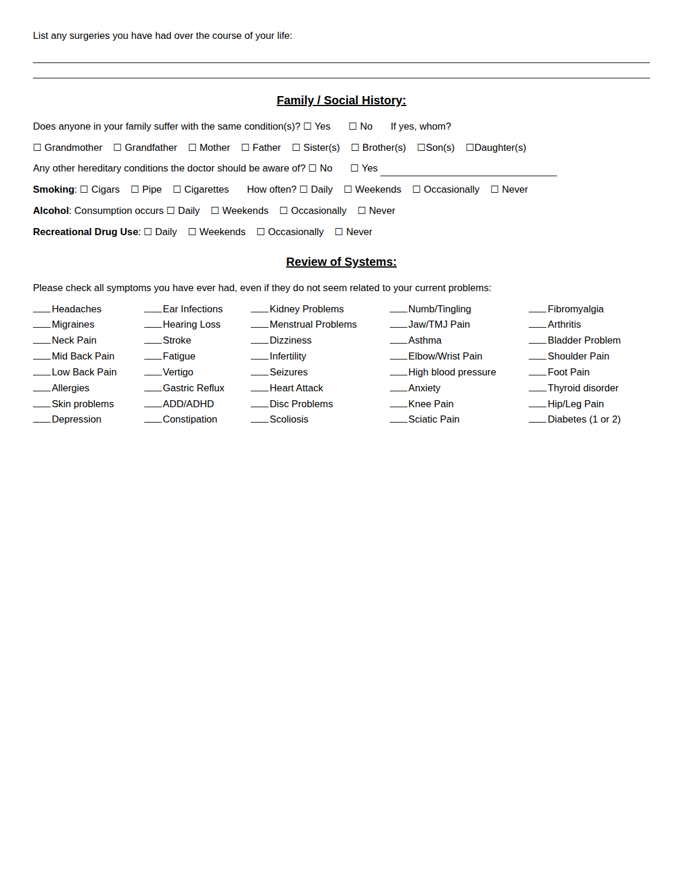List any surgeries you have had over the course of your life:
Family / Social History:
Does anyone in your family suffer with the same condition(s)? ☐ Yes ☐ No If yes, whom?
☐ Grandmother ☐ Grandfather ☐ Mother ☐ Father ☐ Sister(s) ☐ Brother(s) ☐Son(s) ☐Daughter(s)
Any other hereditary conditions the doctor should be aware of? ☐ No ☐ Yes
Smoking: ☐ Cigars ☐ Pipe ☐ Cigarettes How often? ☐ Daily ☐ Weekends ☐ Occasionally ☐ Never
Alcohol: Consumption occurs ☐ Daily ☐ Weekends ☐ Occasionally ☐ Never
Recreational Drug Use: ☐ Daily ☐ Weekends ☐ Occasionally ☐ Never
Review of Systems:
Please check all symptoms you have ever had, even if they do not seem related to your current problems:
| Headaches | Ear Infections | Kidney Problems | Numb/Tingling | Fibromyalgia |
| Migraines | Hearing Loss | Menstrual Problems | Jaw/TMJ Pain | Arthritis |
| Neck Pain | Stroke | Dizziness | Asthma | Bladder Problem |
| Mid Back Pain | Fatigue | Infertility | Elbow/Wrist Pain | Shoulder Pain |
| Low Back Pain | Vertigo | Seizures | High blood pressure | Foot Pain |
| Allergies | Gastric Reflux | Heart Attack | Anxiety | Thyroid disorder |
| Skin problems | ADD/ADHD | Disc Problems | Knee Pain | Hip/Leg Pain |
| Depression | Constipation | Scoliosis | Sciatic Pain | Diabetes (1 or 2) |